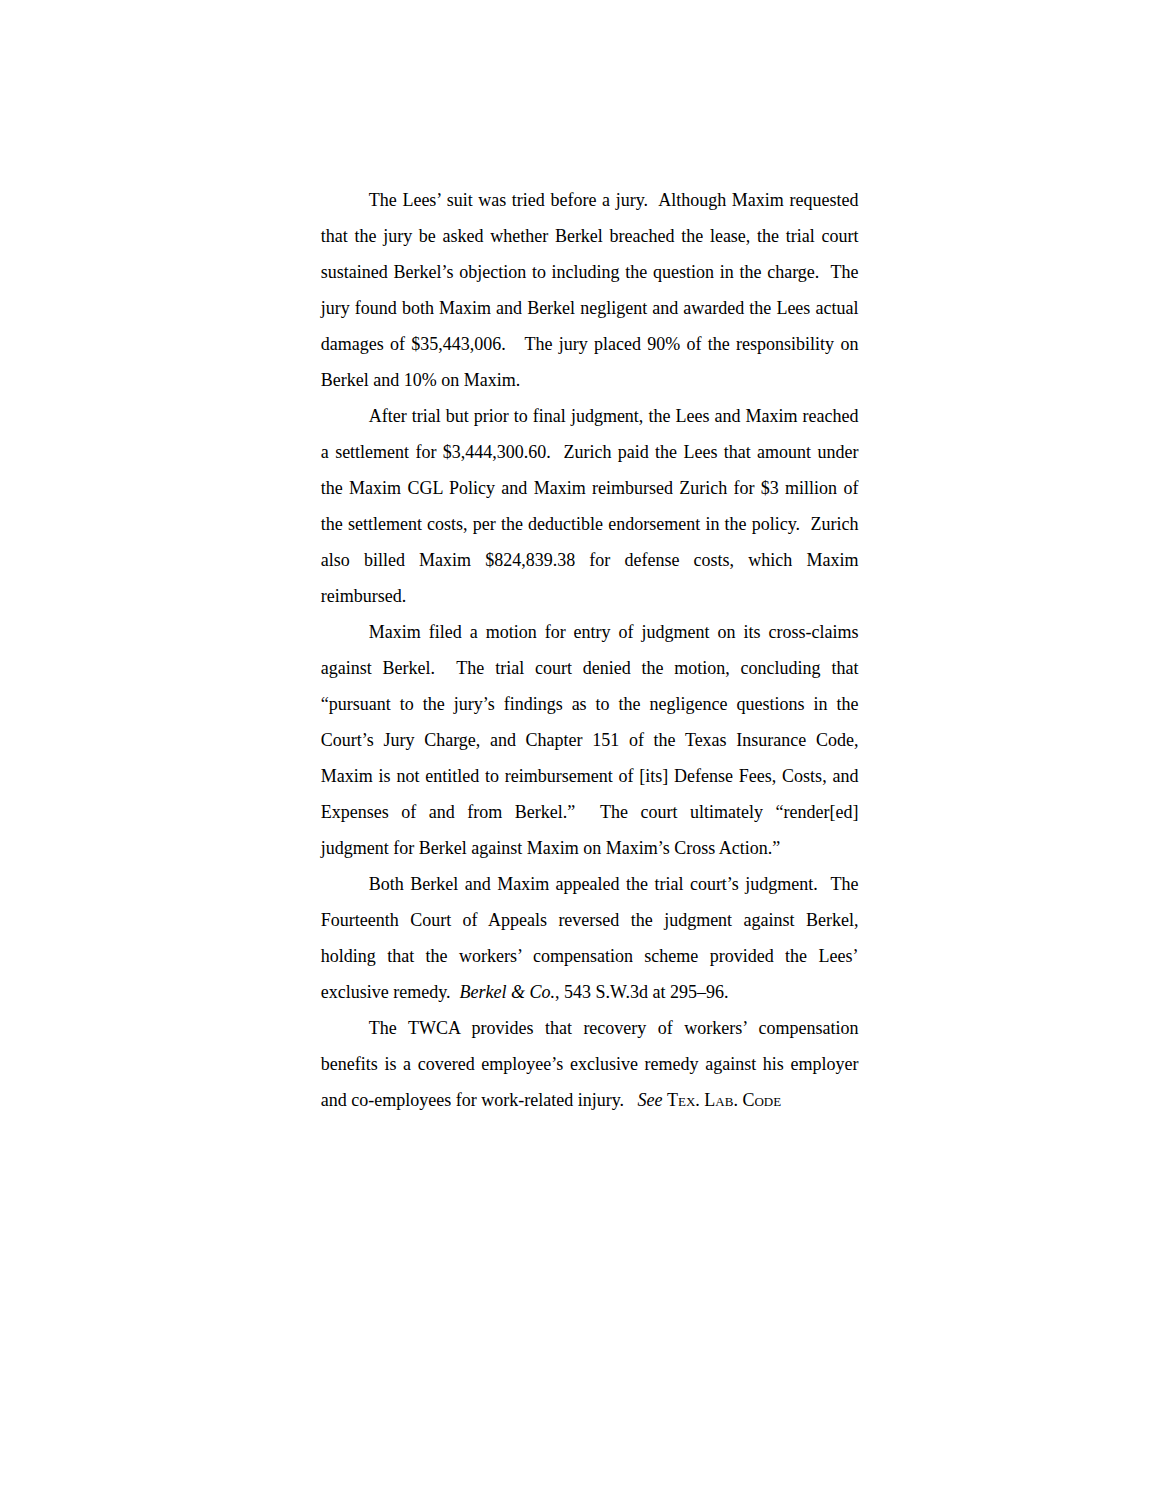The Lees’ suit was tried before a jury. Although Maxim requested that the jury be asked whether Berkel breached the lease, the trial court sustained Berkel’s objection to including the question in the charge. The jury found both Maxim and Berkel negligent and awarded the Lees actual damages of $35,443,006. The jury placed 90% of the responsibility on Berkel and 10% on Maxim.
After trial but prior to final judgment, the Lees and Maxim reached a settlement for $3,444,300.60. Zurich paid the Lees that amount under the Maxim CGL Policy and Maxim reimbursed Zurich for $3 million of the settlement costs, per the deductible endorsement in the policy. Zurich also billed Maxim $824,839.38 for defense costs, which Maxim reimbursed.
Maxim filed a motion for entry of judgment on its cross-claims against Berkel. The trial court denied the motion, concluding that “pursuant to the jury’s findings as to the negligence questions in the Court’s Jury Charge, and Chapter 151 of the Texas Insurance Code, Maxim is not entitled to reimbursement of [its] Defense Fees, Costs, and Expenses of and from Berkel.” The court ultimately “render[ed] judgment for Berkel against Maxim on Maxim’s Cross Action.”
Both Berkel and Maxim appealed the trial court’s judgment. The Fourteenth Court of Appeals reversed the judgment against Berkel, holding that the workers’ compensation scheme provided the Lees’ exclusive remedy. Berkel & Co., 543 S.W.3d at 295–96.
The TWCA provides that recovery of workers’ compensation benefits is a covered employee’s exclusive remedy against his employer and co-employees for work-related injury. See Tex. Lab. Code